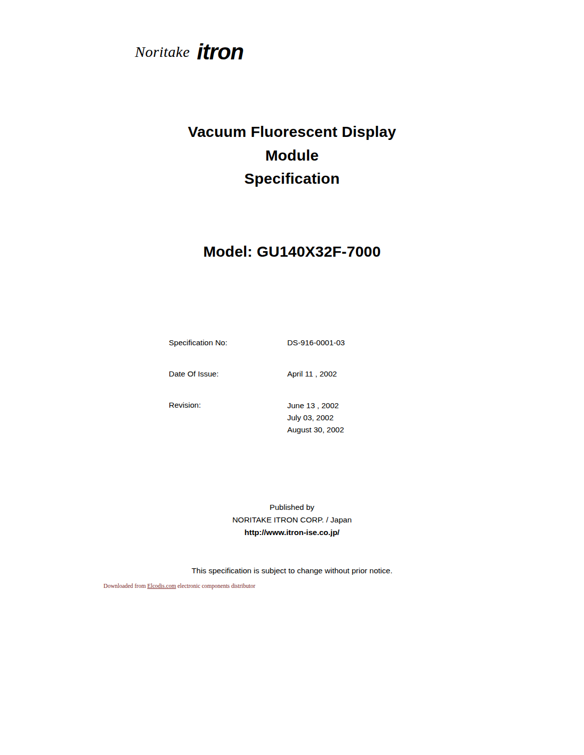Noritake itron
Vacuum Fluorescent Display Module Specification
Model: GU140X32F-7000
| Specification No: | DS-916-0001-03 |
| Date Of Issue: | April 11 , 2002 |
| Revision: | June 13 , 2002 July 03, 2002 August 30, 2002 |
Published by
NORITAKE ITRON CORP. / Japan
http://www.itron-ise.co.jp/
This specification is subject to change without prior notice.
Downloaded from Elcodis.com electronic components distributor